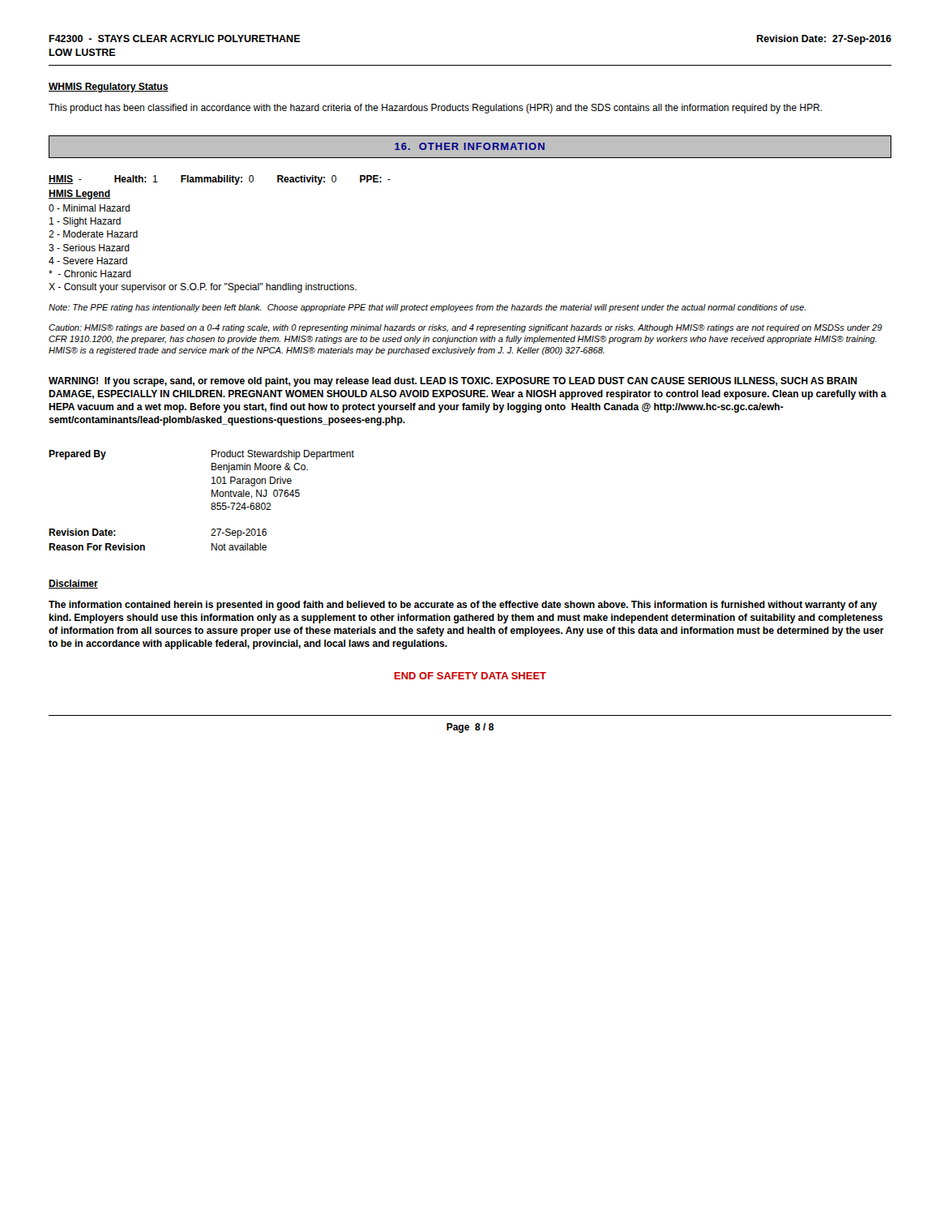F42300 - STAYS CLEAR ACRYLIC POLYURETHANE
LOW LUSTRE
Revision Date: 27-Sep-2016
WHMIS Regulatory Status
This product has been classified in accordance with the hazard criteria of the Hazardous Products Regulations (HPR) and the SDS contains all the information required by the HPR.
16. OTHER INFORMATION
HMIS - Health: 1 Flammability: 0 Reactivity: 0 PPE: -
HMIS Legend
0 - Minimal Hazard
1 - Slight Hazard
2 - Moderate Hazard
3 - Serious Hazard
4 - Severe Hazard
* - Chronic Hazard
X - Consult your supervisor or S.O.P. for "Special" handling instructions.
Note: The PPE rating has intentionally been left blank. Choose appropriate PPE that will protect employees from the hazards the material will present under the actual normal conditions of use.
Caution: HMIS® ratings are based on a 0-4 rating scale, with 0 representing minimal hazards or risks, and 4 representing significant hazards or risks. Although HMIS® ratings are not required on MSDSs under 29 CFR 1910.1200, the preparer, has chosen to provide them. HMIS® ratings are to be used only in conjunction with a fully implemented HMIS® program by workers who have received appropriate HMIS® training. HMIS® is a registered trade and service mark of the NPCA. HMIS® materials may be purchased exclusively from J. J. Keller (800) 327-6868.
WARNING! If you scrape, sand, or remove old paint, you may release lead dust. LEAD IS TOXIC. EXPOSURE TO LEAD DUST CAN CAUSE SERIOUS ILLNESS, SUCH AS BRAIN DAMAGE, ESPECIALLY IN CHILDREN. PREGNANT WOMEN SHOULD ALSO AVOID EXPOSURE. Wear a NIOSH approved respirator to control lead exposure. Clean up carefully with a HEPA vacuum and a wet mop. Before you start, find out how to protect yourself and your family by logging onto Health Canada @ http://www.hc-sc.gc.ca/ewh-semt/contaminants/lead-plomb/asked_questions-questions_posees-eng.php.
| Prepared By | Product Stewardship Department Benjamin Moore & Co. 101 Paragon Drive Montvale, NJ 07645 855-724-6802 |
| Revision Date: | 27-Sep-2016 |
| Reason For Revision | Not available |
Disclaimer
The information contained herein is presented in good faith and believed to be accurate as of the effective date shown above. This information is furnished without warranty of any kind. Employers should use this information only as a supplement to other information gathered by them and must make independent determination of suitability and completeness of information from all sources to assure proper use of these materials and the safety and health of employees. Any use of this data and information must be determined by the user to be in accordance with applicable federal, provincial, and local laws and regulations.
END OF SAFETY DATA SHEET
Page 8 / 8